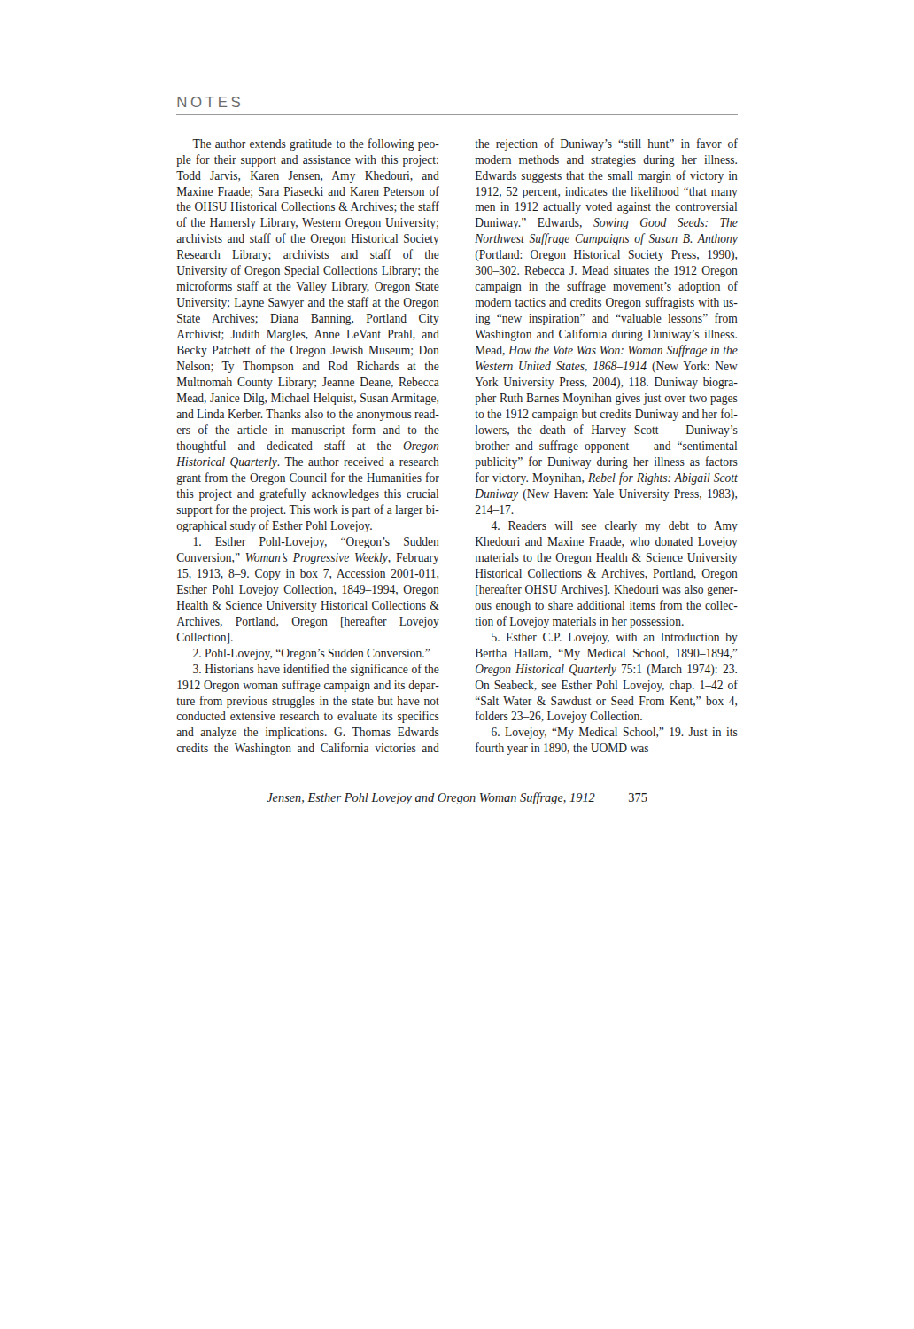Notes
The author extends gratitude to the following people for their support and assistance with this project: Todd Jarvis, Karen Jensen, Amy Khedouri, and Maxine Fraade; Sara Piasecki and Karen Peterson of the OHSU Historical Collections & Archives; the staff of the Hamersly Library, Western Oregon University; archivists and staff of the Oregon Historical Society Research Library; archivists and staff of the University of Oregon Special Collections Library; the microforms staff at the Valley Library, Oregon State University; Layne Sawyer and the staff at the Oregon State Archives; Diana Banning, Portland City Archivist; Judith Margles, Anne LeVant Prahl, and Becky Patchett of the Oregon Jewish Museum; Don Nelson; Ty Thompson and Rod Richards at the Multnomah County Library; Jeanne Deane, Rebecca Mead, Janice Dilg, Michael Helquist, Susan Armitage, and Linda Kerber. Thanks also to the anonymous readers of the article in manuscript form and to the thoughtful and dedicated staff at the Oregon Historical Quarterly. The author received a research grant from the Oregon Council for the Humanities for this project and gratefully acknowledges this crucial support for the project. This work is part of a larger biographical study of Esther Pohl Lovejoy.
1. Esther Pohl-Lovejoy, “Oregon’s Sudden Conversion,” Woman’s Progressive Weekly, February 15, 1913, 8–9. Copy in box 7, Accession 2001-011, Esther Pohl Lovejoy Collection, 1849–1994, Oregon Health & Science University Historical Collections & Archives, Portland, Oregon [hereafter Lovejoy Collection].
2. Pohl-Lovejoy, “Oregon’s Sudden Conversion.”
3. Historians have identified the significance of the 1912 Oregon woman suffrage campaign and its departure from previous struggles in the state but have not conducted extensive research to evaluate its specifics and analyze the implications. G. Thomas Edwards credits the Washington and California victories and the rejection of Duniway’s “still hunt” in favor of modern methods and strategies during her illness. Edwards suggests that the small margin of victory in 1912, 52 percent, indicates the likelihood “that many men in 1912 actually voted against the controversial Duniway.” Edwards, Sowing Good Seeds: The Northwest Suffrage Campaigns of Susan B. Anthony (Portland: Oregon Historical Society Press, 1990), 300–302. Rebecca J. Mead situates the 1912 Oregon campaign in the suffrage movement’s adoption of modern tactics and credits Oregon suffragists with using “new inspiration” and “valuable lessons” from Washington and California during Duniway’s illness. Mead, How the Vote Was Won: Woman Suffrage in the Western United States, 1868–1914 (New York: New York University Press, 2004), 118. Duniway biographer Ruth Barnes Moynihan gives just over two pages to the 1912 campaign but credits Duniway and her followers, the death of Harvey Scott — Duniway’s brother and suffrage opponent — and “sentimental publicity” for Duniway during her illness as factors for victory. Moynihan, Rebel for Rights: Abigail Scott Duniway (New Haven: Yale University Press, 1983), 214–17.
4. Readers will see clearly my debt to Amy Khedouri and Maxine Fraade, who donated Lovejoy materials to the Oregon Health & Science University Historical Collections & Archives, Portland, Oregon [hereafter OHSU Archives]. Khedouri was also generous enough to share additional items from the collection of Lovejoy materials in her possession.
5. Esther C.P. Lovejoy, with an Introduction by Bertha Hallam, “My Medical School, 1890–1894,” Oregon Historical Quarterly 75:1 (March 1974): 23. On Seabeck, see Esther Pohl Lovejoy, chap. 1–42 of “Salt Water & Sawdust or Seed From Kent,” box 4, folders 23–26, Lovejoy Collection.
6. Lovejoy, “My Medical School,” 19. Just in its fourth year in 1890, the UOMD was
Jensen, Esther Pohl Lovejoy and Oregon Woman Suffrage, 1912 375